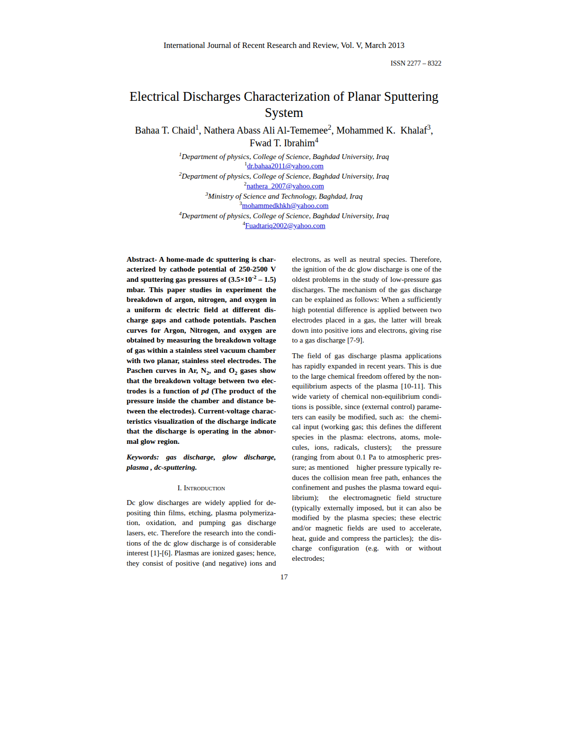International Journal of Recent Research and Review, Vol. V, March 2013
ISSN 2277 – 8322
Electrical Discharges Characterization of Planar Sputtering System
Bahaa T. Chaid1, Nathera Abass Ali Al-Tememee2, Mohammed K. Khalaf3,
Fwad T. Ibrahim4
1Department of physics, College of Science, Baghdad University, Iraq
1dr.bahaa2011@yahoo.com
2Department of physics, College of Science, Baghdad University, Iraq
2nathera_2007@yahoo.com
3Ministry of Science and Technology, Baghdad, Iraq
3mohammedkhkh@yahoo.com
4Department of physics, College of Science, Baghdad University, Iraq
4Fuadtariq2002@yahoo.com
Abstract- A home-made dc sputtering is characterized by cathode potential of 250-2500 V and sputtering gas pressures of (3.5×10-2 – 1.5) mbar. This paper studies in experiment the breakdown of argon, nitrogen, and oxygen in a uniform dc electric field at different discharge gaps and cathode potentials. Paschen curves for Argon, Nitrogen, and oxygen are obtained by measuring the breakdown voltage of gas within a stainless steel vacuum chamber with two planar, stainless steel electrodes. The Paschen curves in Ar, N2, and O2 gases show that the breakdown voltage between two electrodes is a function of pd (The product of the pressure inside the chamber and distance between the electrodes). Current-voltage characteristics visualization of the discharge indicate that the discharge is operating in the abnormal glow region.
Keywords: gas discharge, glow discharge, plasma , dc-sputtering.
I. Introduction
Dc glow discharges are widely applied for depositing thin films, etching, plasma polymerization, oxidation, and pumping gas discharge lasers, etc. Therefore the research into the conditions of the dc glow discharge is of considerable interest [1]-[6]. Plasmas are ionized gases; hence, they consist of positive (and negative) ions and electrons, as well as neutral species. Therefore, the ignition of the dc glow discharge is one of the oldest problems in the study of low-pressure gas discharges. The mechanism of the gas discharge can be explained as follows: When a sufficiently high potential difference is applied between two electrodes placed in a gas, the latter will break down into positive ions and electrons, giving rise to a gas discharge [7-9].
The field of gas discharge plasma applications has rapidly expanded in recent years. This is due to the large chemical freedom offered by the non-equilibrium aspects of the plasma [10-11]. This wide variety of chemical non-equilibrium conditions is possible, since (external control) parameters can easily be modified, such as: the chemical input (working gas; this defines the different species in the plasma: electrons, atoms, molecules, ions, radicals, clusters); the pressure (ranging from about 0.1 Pa to atmospheric pressure; as mentioned higher pressure typically reduces the collision mean free path, enhances the confinement and pushes the plasma toward equilibrium); the electromagnetic field structure (typically externally imposed, but it can also be modified by the plasma species; these electric and/or magnetic fields are used to accelerate, heat, guide and compress the particles); the discharge configuration (e.g. with or without electrodes;
17